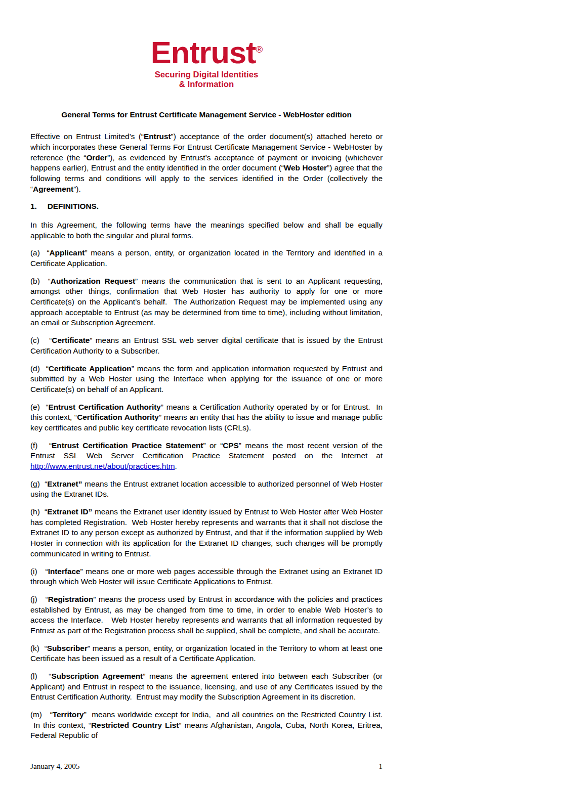Entrust®
Securing Digital Identities& Information
General Terms for Entrust Certificate Management Service - WebHoster edition
Effective on Entrust Limited’s (“Entrust”) acceptance of the order document(s) attached hereto or which incorporates these General Terms For Entrust Certificate Management Service - WebHoster by reference (the “Order”), as evidenced by Entrust’s acceptance of payment or invoicing (whichever happens earlier), Entrust and the entity identified in the order document (“Web Hoster”) agree that the following terms and conditions will apply to the services identified in the Order (collectively the “Agreement”).
1. DEFINITIONS.
In this Agreement, the following terms have the meanings specified below and shall be equally applicable to both the singular and plural forms.
(a) “Applicant” means a person, entity, or organization located in the Territory and identified in a Certificate Application.
(b) “Authorization Request” means the communication that is sent to an Applicant requesting, amongst other things, confirmation that Web Hoster has authority to apply for one or more Certificate(s) on the Applicant’s behalf. The Authorization Request may be implemented using any approach acceptable to Entrust (as may be determined from time to time), including without limitation, an email or Subscription Agreement.
(c) “Certificate” means an Entrust SSL web server digital certificate that is issued by the Entrust Certification Authority to a Subscriber.
(d) “Certificate Application” means the form and application information requested by Entrust and submitted by a Web Hoster using the Interface when applying for the issuance of one or more Certificate(s) on behalf of an Applicant.
(e) “Entrust Certification Authority” means a Certification Authority operated by or for Entrust. In this context, “Certification Authority” means an entity that has the ability to issue and manage public key certificates and public key certificate revocation lists (CRLs).
(f) “Entrust Certification Practice Statement” or “CPS” means the most recent version of the Entrust SSL Web Server Certification Practice Statement posted on the Internet at http://www.entrust.net/about/practices.htm.
(g) “Extranet” means the Entrust extranet location accessible to authorized personnel of Web Hoster using the Extranet IDs.
(h) “Extranet ID” means the Extranet user identity issued by Entrust to Web Hoster after Web Hoster has completed Registration. Web Hoster hereby represents and warrants that it shall not disclose the Extranet ID to any person except as authorized by Entrust, and that if the information supplied by Web Hoster in connection with its application for the Extranet ID changes, such changes will be promptly communicated in writing to Entrust.
(i) “Interface” means one or more web pages accessible through the Extranet using an Extranet ID through which Web Hoster will issue Certificate Applications to Entrust.
(j) “Registration” means the process used by Entrust in accordance with the policies and practices established by Entrust, as may be changed from time to time, in order to enable Web Hoster’s to access the Interface. Web Hoster hereby represents and warrants that all information requested by Entrust as part of the Registration process shall be supplied, shall be complete, and shall be accurate.
(k) “Subscriber” means a person, entity, or organization located in the Territory to whom at least one Certificate has been issued as a result of a Certificate Application.
(l) “Subscription Agreement” means the agreement entered into between each Subscriber (or Applicant) and Entrust in respect to the issuance, licensing, and use of any Certificates issued by the Entrust Certification Authority. Entrust may modify the Subscription Agreement in its discretion.
(m) “Territory” means worldwide except for India, and all countries on the Restricted Country List. In this context, “Restricted Country List” means Afghanistan, Angola, Cuba, North Korea, Eritrea, Federal Republic of
January 4, 2005
1